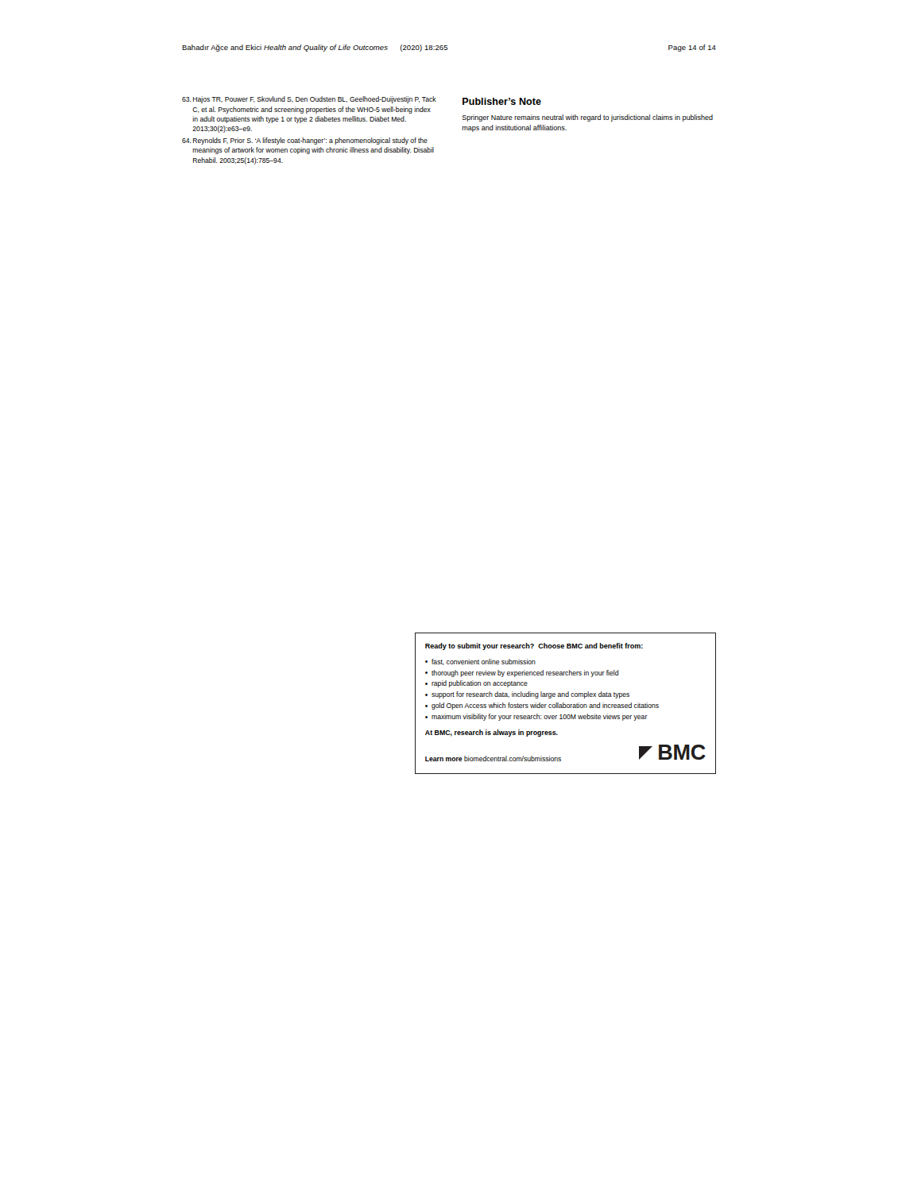Bahadır Ağce and Ekici Health and Quality of Life Outcomes(2020) 18:265
Page 14 of 14
63. Hajos TR, Pouwer F, Skovlund S, Den Oudsten BL, Geelhoed-Duijvestijn P, Tack C, et al. Psychometric and screening properties of the WHO-5 well-being index in adult outpatients with type 1 or type 2 diabetes mellitus. Diabet Med. 2013;30(2):e63–e9.
64. Reynolds F, Prior S. ‘A lifestyle coat-hanger’: a phenomenological study of the meanings of artwork for women coping with chronic illness and disability. Disabil Rehabil. 2003;25(14):785–94.
Publisher’s Note
Springer Nature remains neutral with regard to jurisdictional claims in published maps and institutional affiliations.
Ready to submit your research? Choose BMC and benefit from:
fast, convenient online submission
thorough peer review by experienced researchers in your field
rapid publication on acceptance
support for research data, including large and complex data types
gold Open Access which fosters wider collaboration and increased citations
maximum visibility for your research: over 100M website views per year
At BMC, research is always in progress.
Learn more biomedcentral.com/submissions
BMC